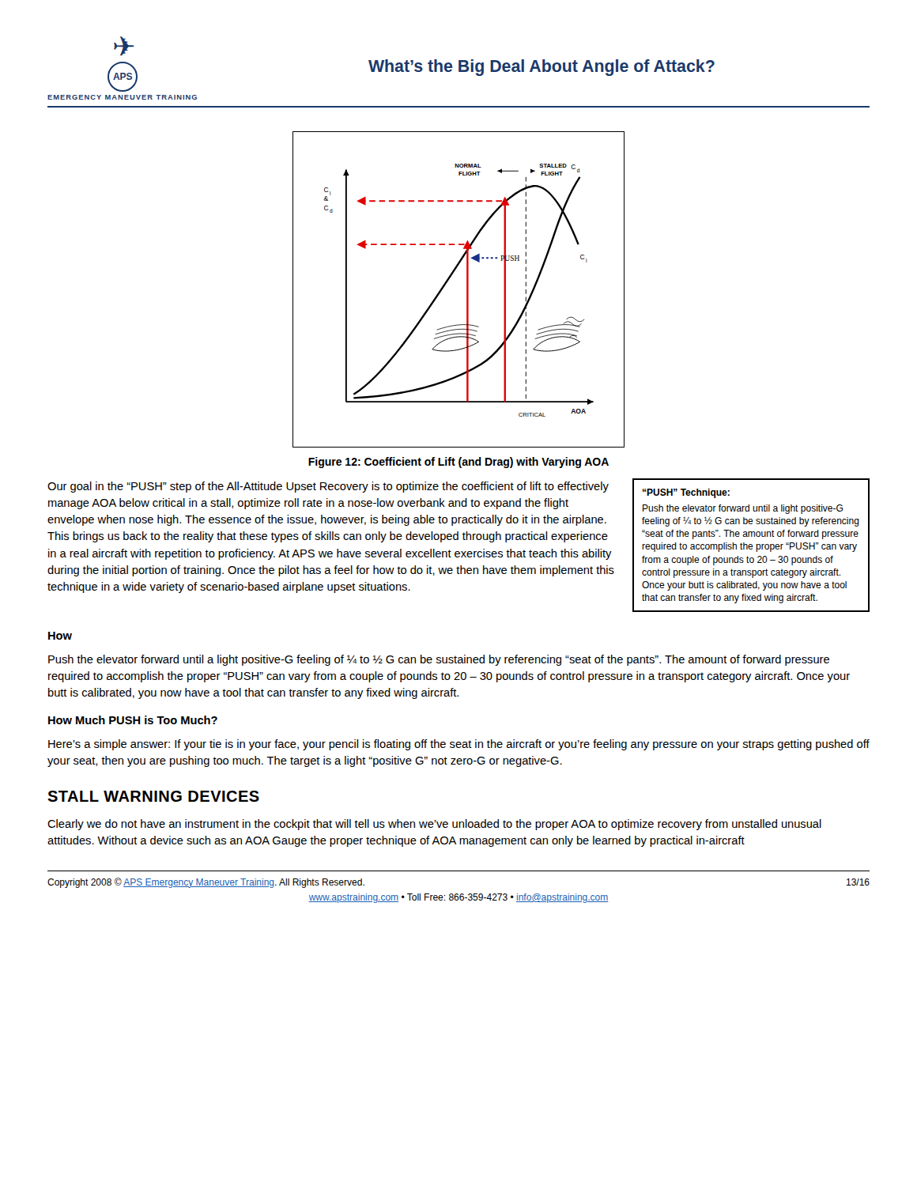✈
APS
EMERGENCY MANEUVER TRAINING
What’s the Big Deal About Angle of Attack?
C l & C d AOA CRITICAL NORMAL FLIGHT STALLED FLIGHT C l C d PUSH
Figure 12: Coefficient of Lift (and Drag) with Varying AOA
“PUSH” Technique:
Push the elevator forward until a light positive-G feeling of ¼ to ½ G can be sustained by referencing “seat of the pants”. The amount of forward pressure required to accomplish the proper “PUSH” can vary from a couple of pounds to 20 – 30 pounds of control pressure in a transport category aircraft. Once your butt is calibrated, you now have a tool that can transfer to any fixed wing aircraft.
Our goal in the “PUSH” step of the All-Attitude Upset Recovery is to optimize the coefficient of lift to effectively manage AOA below critical in a stall, optimize roll rate in a nose-low overbank and to expand the flight envelope when nose high. The essence of the issue, however, is being able to practically do it in the airplane. This brings us back to the reality that these types of skills can only be developed through practical experience in a real aircraft with repetition to proficiency. At APS we have several excellent exercises that teach this ability during the initial portion of training. Once the pilot has a feel for how to do it, we then have them implement this technique in a wide variety of scenario-based airplane upset situations.
How
Push the elevator forward until a light positive-G feeling of ¼ to ½ G can be sustained by referencing “seat of the pants”. The amount of forward pressure required to accomplish the proper “PUSH” can vary from a couple of pounds to 20 – 30 pounds of control pressure in a transport category aircraft. Once your butt is calibrated, you now have a tool that can transfer to any fixed wing aircraft.
How Much PUSH is Too Much?
Here’s a simple answer: If your tie is in your face, your pencil is floating off the seat in the aircraft or you’re feeling any pressure on your straps getting pushed off your seat, then you are pushing too much. The target is a light “positive G” not zero-G or negative-G.
STALL WARNING DEVICES
Clearly we do not have an instrument in the cockpit that will tell us when we’ve unloaded to the proper AOA to optimize recovery from unstalled unusual attitudes. Without a device such as an AOA Gauge the proper technique of AOA management can only be learned by practical in-aircraft
Copyright 2008 © APS Emergency Maneuver Training. All Rights Reserved. 13/16
www.apstraining.com • Toll Free: 866-359-4273 • info@apstraining.com